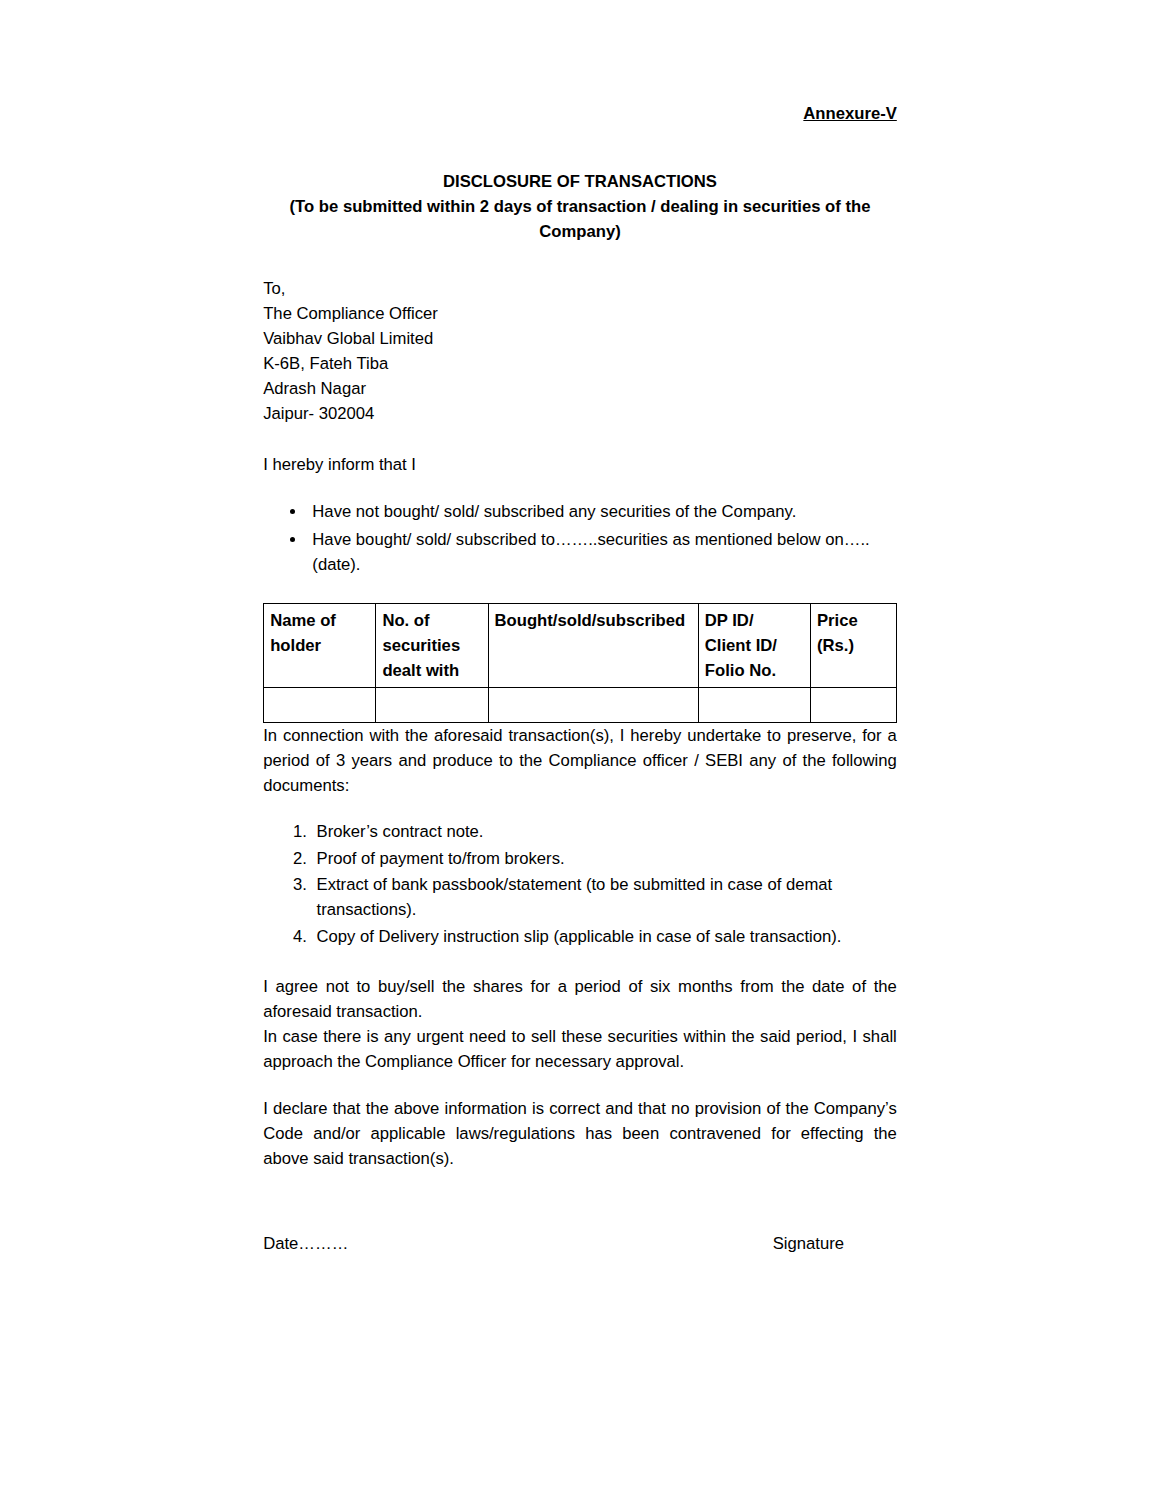Annexure-V
DISCLOSURE OF TRANSACTIONS
(To be submitted within 2 days of transaction / dealing in securities of the Company)
To,
The Compliance Officer
Vaibhav Global Limited
K-6B, Fateh Tiba
Adrash Nagar
Jaipur- 302004
I hereby inform that I
Have not bought/ sold/ subscribed any securities of the Company.
Have bought/ sold/ subscribed to……..securities as mentioned below on…..(date).
| Name of holder | No. of securities dealt with | Bought/sold/subscribed | DP ID/ Client ID/ Folio No. | Price (Rs.) |
| --- | --- | --- | --- | --- |
In connection with the aforesaid transaction(s), I hereby undertake to preserve, for a period of 3 years and produce to the Compliance officer / SEBI any of the following documents:
Broker’s contract note.
Proof of payment to/from brokers.
Extract of bank passbook/statement (to be submitted in case of demat transactions).
Copy of Delivery instruction slip (applicable in case of sale transaction).
I agree not to buy/sell the shares for a period of six months from the date of the aforesaid transaction.
In case there is any urgent need to sell these securities within the said period, I shall approach the Compliance Officer for necessary approval.
I declare that the above information is correct and that no provision of the Company’s Code and/or applicable laws/regulations has been contravened for effecting the above said transaction(s).
Date………
Signature